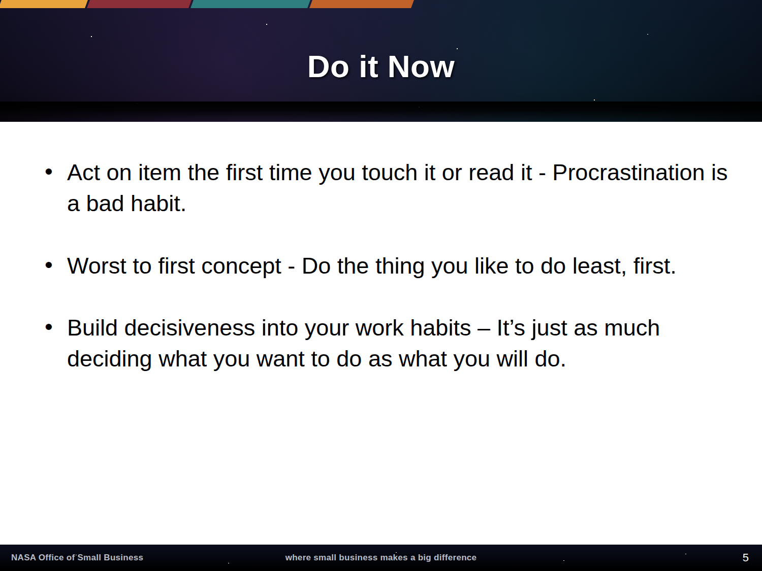Do it Now
Act on item the first time you touch it or read it - Procrastination is a bad habit.
Worst to first concept - Do the thing you like to do least, first.
Build decisiveness into your work habits – It’s just as much deciding what you want to do as what you will do.
NASA Office of Small Business where small business makes a big difference 5